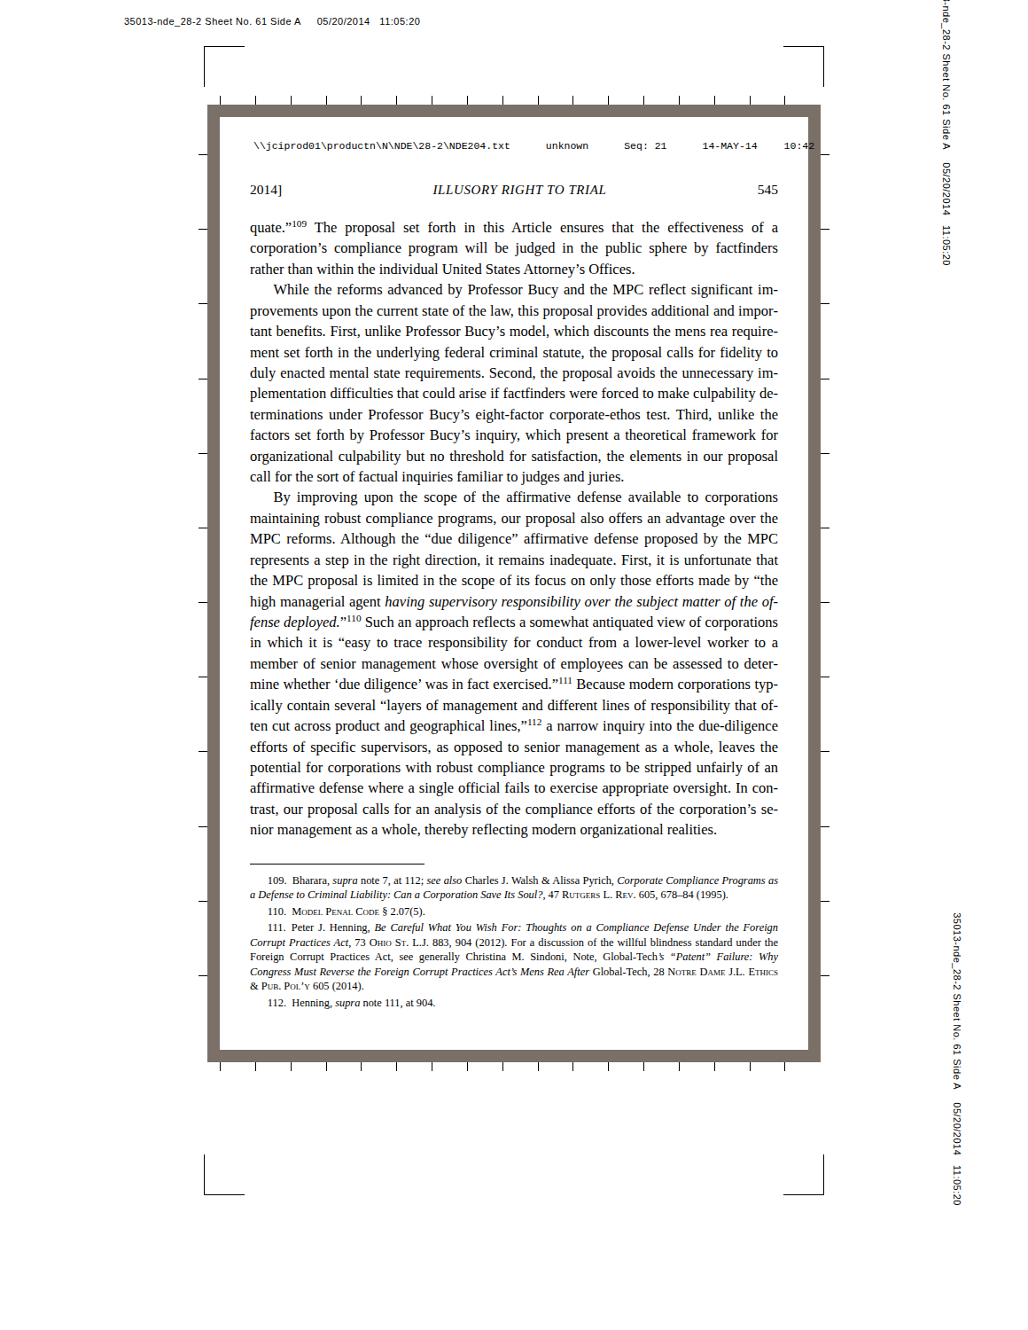35013-nde_28-2 Sheet No. 61 Side A 05/20/2014 11:05:20
35013-nde_28-2 Sheet No. 61 Side A 05/20/2014 11:05:20
\\jciprod01\productn\N\NDE\28-2\NDE204.txt unknown Seq: 21 14-MAY-14 10:42
2014] Illusory Right to Trial 545
quate.”109 The proposal set forth in this Article ensures that the effectiveness of a corporation’s compliance program will be judged in the public sphere by factfinders rather than within the individual United States Attorney’s Offices.
While the reforms advanced by Professor Bucy and the MPC reflect significant improvements upon the current state of the law, this proposal provides additional and important benefits. First, unlike Professor Bucy’s model, which discounts the mens rea requirement set forth in the underlying federal criminal statute, the proposal calls for fidelity to duly enacted mental state requirements. Second, the proposal avoids the unnecessary implementation difficulties that could arise if factfinders were forced to make culpability determinations under Professor Bucy’s eight-factor corporate-ethos test. Third, unlike the factors set forth by Professor Bucy’s inquiry, which present a theoretical framework for organizational culpability but no threshold for satisfaction, the elements in our proposal call for the sort of factual inquiries familiar to judges and juries.
By improving upon the scope of the affirmative defense available to corporations maintaining robust compliance programs, our proposal also offers an advantage over the MPC reforms. Although the “due diligence” affirmative defense proposed by the MPC represents a step in the right direction, it remains inadequate. First, it is unfortunate that the MPC proposal is limited in the scope of its focus on only those efforts made by “the high managerial agent having supervisory responsibility over the subject matter of the offense deployed.”110 Such an approach reflects a somewhat antiquated view of corporations in which it is “easy to trace responsibility for conduct from a lower-level worker to a member of senior management whose oversight of employees can be assessed to determine whether ‘due diligence’ was in fact exercised.”111 Because modern corporations typically contain several “layers of management and different lines of responsibility that often cut across product and geographical lines,”112 a narrow inquiry into the due-diligence efforts of specific supervisors, as opposed to senior management as a whole, leaves the potential for corporations with robust compliance programs to be stripped unfairly of an affirmative defense where a single official fails to exercise appropriate oversight. In contrast, our proposal calls for an analysis of the compliance efforts of the corporation’s senior management as a whole, thereby reflecting modern organizational realities.
109. Bharara, supra note 7, at 112; see also Charles J. Walsh & Alissa Pyrich, Corporate Compliance Programs as a Defense to Criminal Liability: Can a Corporation Save Its Soul?, 47 Rutgers L. Rev. 605, 678–84 (1995).
110. Model Penal Code § 2.07(5).
111. Peter J. Henning, Be Careful What You Wish For: Thoughts on a Compliance Defense Under the Foreign Corrupt Practices Act, 73 Ohio St. L.J. 883, 904 (2012). For a discussion of the willful blindness standard under the Foreign Corrupt Practices Act, see generally Christina M. Sindoni, Note, Global-Tech’s “Patent” Failure: Why Congress Must Reverse the Foreign Corrupt Practices Act’s Mens Rea After Global-Tech, 28 Notre Dame J.L. Ethics & Pub. Pol’y 605 (2014).
112. Henning, supra note 111, at 904.
35013-nde_28-2 Sheet No. 61 Side A 05/20/2014 11:05:20